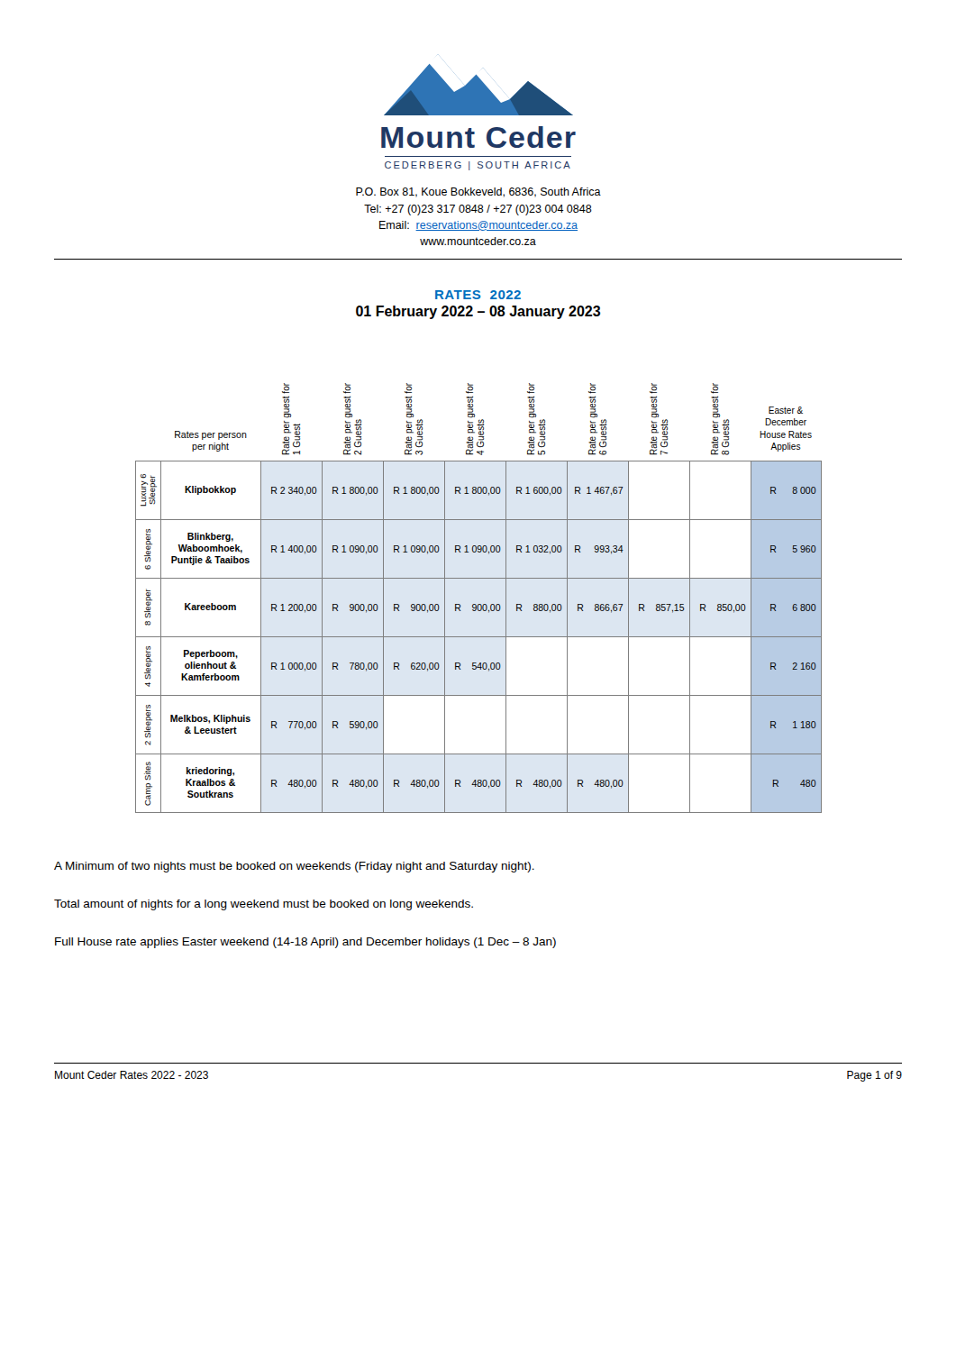Mount Ceder
CEDERBERG | SOUTH AFRICA
P.O. Box 81, Koue Bokkeveld, 6836, South Africa
Tel: +27 (0)23 317 0848 / +27 (0)23 004 0848
Email: reservations@mountceder.co.za
www.mountceder.co.za
RATES 2022
01 February 2022 – 08 January 2023
| | Rates per person per night | Rate per guest for 1 Guest | Rate per guest for 2 Guests | Rate per guest for 3 Guests | Rate per guest for 4 Guests | Rate per guest for 5 Guests | Rate per guest for 6 Guests | Rate per guest for 7 Guests | Rate per guest for 8 Guests | Easter & December House Rates Applies |
| --- | --- | --- | --- | --- | --- | --- | --- | --- | --- | --- |
| Luxury 6 Sleeper | Klipbokkop | R 2 340,00 | R 1 800,00 | R 1 800,00 | R 1 800,00 | R 1 600,00 | R 1 467,67 | | | R 8 000 |
| 6 Sleepers | Blinkberg, Waboomhoek, Puntjie & Taaibos | R 1 400,00 | R 1 090,00 | R 1 090,00 | R 1 090,00 | R 1 032,00 | R 993,34 | | | R 5 960 |
| 8 Sleeper | Kareeboom | R 1 200,00 | R 900,00 | R 900,00 | R 900,00 | R 880,00 | R 866,67 | R 857,15 | R 850,00 | R 6 800 |
| 4 Sleepers | Peperboom, olienhout & Kamferboom | R 1 000,00 | R 780,00 | R 620,00 | R 540,00 | | | | | R 2 160 |
| 2 Sleepers | Melkbos, Kliphuis & Leeustert | R 770,00 | R 590,00 | | | | | | | R 1 180 |
| Camp Sites | kriedoring, Kraalbos & Soutkrans | R 480,00 | R 480,00 | R 480,00 | R 480,00 | R 480,00 | R 480,00 | | | R 480 |
A Minimum of two nights must be booked on weekends (Friday night and Saturday night).
Total amount of nights for a long weekend must be booked on long weekends.
Full House rate applies Easter weekend (14-18 April) and December holidays (1 Dec – 8 Jan)
Mount Ceder Rates 2022 - 2023 Page 1 of 9